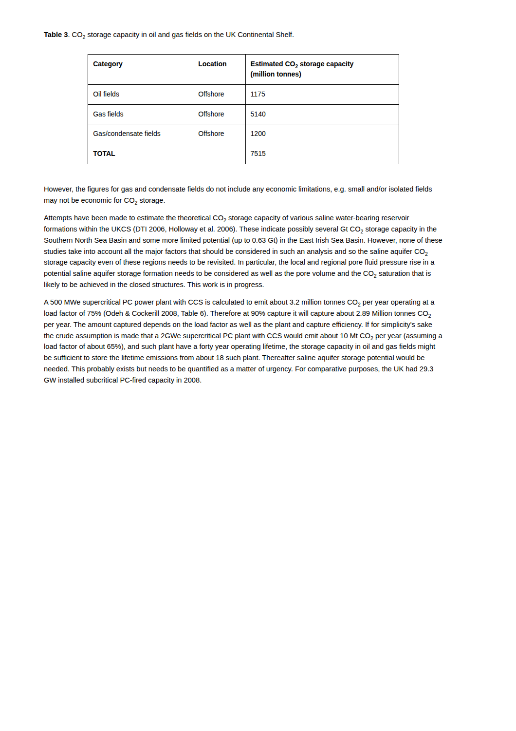Table 3. CO2 storage capacity in oil and gas fields on the UK Continental Shelf.
| Category | Location | Estimated CO 2 storage capacity (million tonnes) |
| --- | --- | --- |
| Oil fields | Offshore | 1175 |
| Gas fields | Offshore | 5140 |
| Gas/condensate fields | Offshore | 1200 |
| TOTAL | | 7515 |
However, the figures for gas and condensate fields do not include any economic limitations, e.g. small and/or isolated fields may not be economic for CO2 storage.
Attempts have been made to estimate the theoretical CO2 storage capacity of various saline water-bearing reservoir formations within the UKCS (DTI 2006, Holloway et al. 2006). These indicate possibly several Gt CO2 storage capacity in the Southern North Sea Basin and some more limited potential (up to 0.63 Gt) in the East Irish Sea Basin. However, none of these studies take into account all the major factors that should be considered in such an analysis and so the saline aquifer CO2 storage capacity even of these regions needs to be revisited. In particular, the local and regional pore fluid pressure rise in a potential saline aquifer storage formation needs to be considered as well as the pore volume and the CO2 saturation that is likely to be achieved in the closed structures. This work is in progress.
A 500 MWe supercritical PC power plant with CCS is calculated to emit about 3.2 million tonnes CO2 per year operating at a load factor of 75% (Odeh & Cockerill 2008, Table 6). Therefore at 90% capture it will capture about 2.89 Million tonnes CO2 per year. The amount captured depends on the load factor as well as the plant and capture efficiency. If for simplicity's sake the crude assumption is made that a 2GWe supercritical PC plant with CCS would emit about 10 Mt CO2 per year (assuming a load factor of about 65%), and such plant have a forty year operating lifetime, the storage capacity in oil and gas fields might be sufficient to store the lifetime emissions from about 18 such plant. Thereafter saline aquifer storage potential would be needed. This probably exists but needs to be quantified as a matter of urgency. For comparative purposes, the UK had 29.3 GW installed subcritical PC-fired capacity in 2008.